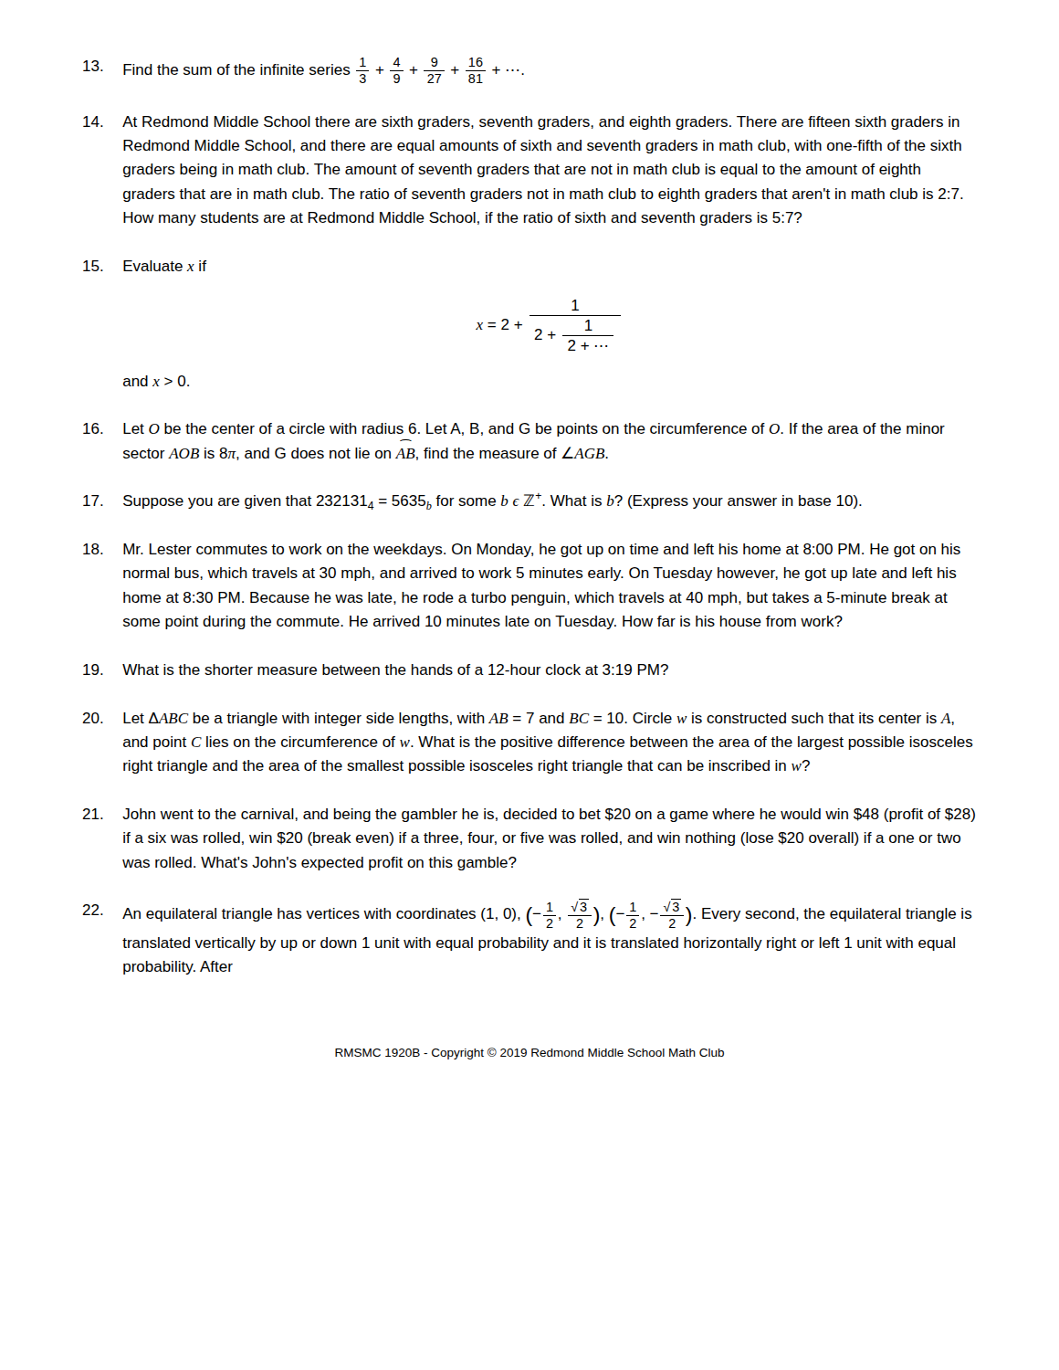13. Find the sum of the infinite series 13 + 49 + 927 + 1681 + ⋯.
14. At Redmond Middle School there are sixth graders, seventh graders, and eighth graders. There are fifteen sixth graders in Redmond Middle School, and there are equal amounts of sixth and seventh graders in math club, with one-fifth of the sixth graders being in math club. The amount of seventh graders that are not in math club is equal to the amount of eighth graders that are in math club. The ratio of seventh graders not in math club to eighth graders that aren't in math club is 2:7. How many students are at Redmond Middle School, if the ratio of sixth and seventh graders is 5:7?
15. Evaluate x if
x = 2 + 1 2 + 12 + ⋯
and x > 0.
16. Let O be the center of a circle with radius 6. Let A, B, and G be points on the circumference of O. If the area of the minor sector AOB is 8π, and G does not lie on AB, find the measure of ∠AGB.
17. Suppose you are given that 2321314 = 5635b for some b ϵ ℤ+. What is b? (Express your answer in base 10).
18. Mr. Lester commutes to work on the weekdays. On Monday, he got up on time and left his home at 8:00 PM. He got on his normal bus, which travels at 30 mph, and arrived to work 5 minutes early. On Tuesday however, he got up late and left his home at 8:30 PM. Because he was late, he rode a turbo penguin, which travels at 40 mph, but takes a 5-minute break at some point during the commute. He arrived 10 minutes late on Tuesday. How far is his house from work?
19. What is the shorter measure between the hands of a 12-hour clock at 3:19 PM?
20. Let ΔABC be a triangle with integer side lengths, with AB = 7 and BC = 10. Circle w is constructed such that its center is A, and point C lies on the circumference of w. What is the positive difference between the area of the largest possible isosceles right triangle and the area of the smallest possible isosceles right triangle that can be inscribed in w?
21. John went to the carnival, and being the gambler he is, decided to bet $20 on a game where he would win $48 (profit of $28) if a six was rolled, win $20 (break even) if a three, four, or five was rolled, and win nothing (lose $20 overall) if a one or two was rolled. What's John's expected profit on this gamble?
22. An equilateral triangle has vertices with coordinates (1, 0), (−12, √32), (−12, −√32). Every second, the equilateral triangle is translated vertically by up or down 1 unit with equal probability and it is translated horizontally right or left 1 unit with equal probability. After
RMSMC 1920B - Copyright © 2019 Redmond Middle School Math Club